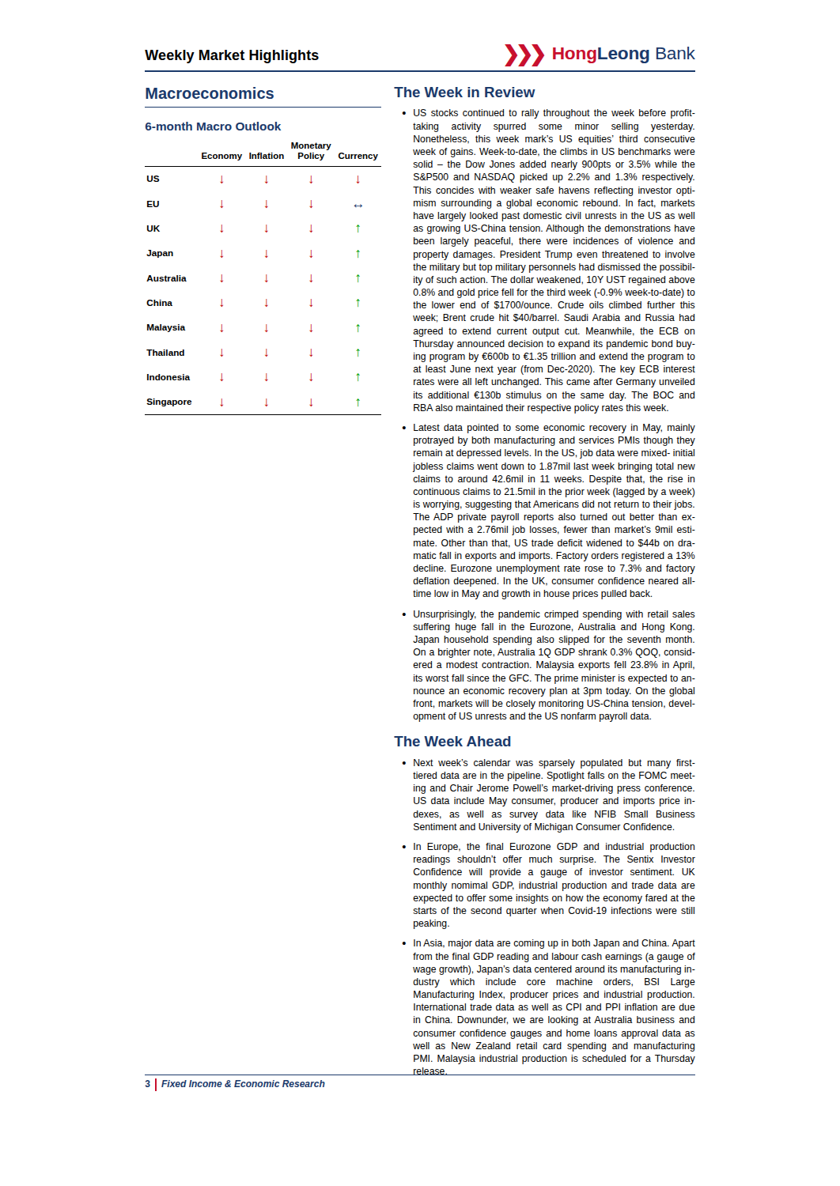Weekly Market Highlights
❯❯❯ Hong Leong Bank
Macroeconomics
6-month Macro Outlook
| | Economy | Inflation | Monetary Policy | Currency |
| --- | --- | --- | --- | --- |
| US | ↓ | ↓ | ↓ | ↓ |
| EU | ↓ | ↓ | ↓ | ↔ |
| UK | ↓ | ↓ | ↓ | ↑ |
| Japan | ↓ | ↓ | ↓ | ↑ |
| Australia | ↓ | ↓ | ↓ | ↑ |
| China | ↓ | ↓ | ↓ | ↑ |
| Malaysia | ↓ | ↓ | ↓ | ↑ |
| Thailand | ↓ | ↓ | ↓ | ↑ |
| Indonesia | ↓ | ↓ | ↓ | ↑ |
| Singapore | ↓ | ↓ | ↓ | ↑ |
The Week in Review
US stocks continued to rally throughout the week before profit-taking activity spurred some minor selling yesterday. Nonetheless, this week mark’s US equities’ third consecutive week of gains. Week-to-date, the climbs in US benchmarks were solid – the Dow Jones added nearly 900pts or 3.5% while the S&P500 and NASDAQ picked up 2.2% and 1.3% respectively. This concides with weaker safe havens reflecting investor optimism surrounding a global economic rebound. In fact, markets have largely looked past domestic civil unrests in the US as well as growing US-China tension. Although the demonstrations have been largely peaceful, there were incidences of violence and property damages. President Trump even threatened to involve the military but top military personnels had dismissed the possibility of such action. The dollar weakened, 10Y UST regained above 0.8% and gold price fell for the third week (-0.9% week-to-date) to the lower end of $1700/ounce. Crude oils climbed further this week; Brent crude hit $40/barrel. Saudi Arabia and Russia had agreed to extend current output cut. Meanwhile, the ECB on Thursday announced decision to expand its pandemic bond buying program by €600b to €1.35 trillion and extend the program to at least June next year (from Dec-2020). The key ECB interest rates were all left unchanged. This came after Germany unveiled its additional €130b stimulus on the same day. The BOC and RBA also maintained their respective policy rates this week.
Latest data pointed to some economic recovery in May, mainly protrayed by both manufacturing and services PMIs though they remain at depressed levels. In the US, job data were mixed- initial jobless claims went down to 1.87mil last week bringing total new claims to around 42.6mil in 11 weeks. Despite that, the rise in continuous claims to 21.5mil in the prior week (lagged by a week) is worrying, suggesting that Americans did not return to their jobs. The ADP private payroll reports also turned out better than expected with a 2.76mil job losses, fewer than market’s 9mil estimate. Other than that, US trade deficit widened to $44b on dramatic fall in exports and imports. Factory orders registered a 13% decline. Eurozone unemployment rate rose to 7.3% and factory deflation deepened. In the UK, consumer confidence neared all-time low in May and growth in house prices pulled back.
Unsurprisingly, the pandemic crimped spending with retail sales suffering huge fall in the Eurozone, Australia and Hong Kong. Japan household spending also slipped for the seventh month. On a brighter note, Australia 1Q GDP shrank 0.3% QOQ, considered a modest contraction. Malaysia exports fell 23.8% in April, its worst fall since the GFC. The prime minister is expected to announce an economic recovery plan at 3pm today. On the global front, markets will be closely monitoring US-China tension, development of US unrests and the US nonfarm payroll data.
The Week Ahead
Next week’s calendar was sparsely populated but many first-tiered data are in the pipeline. Spotlight falls on the FOMC meeting and Chair Jerome Powell’s market-driving press conference. US data include May consumer, producer and imports price indexes, as well as survey data like NFIB Small Business Sentiment and University of Michigan Consumer Confidence.
In Europe, the final Eurozone GDP and industrial production readings shouldn’t offer much surprise. The Sentix Investor Confidence will provide a gauge of investor sentiment. UK monthly nomimal GDP, industrial production and trade data are expected to offer some insights on how the economy fared at the starts of the second quarter when Covid-19 infections were still peaking.
In Asia, major data are coming up in both Japan and China. Apart from the final GDP reading and labour cash earnings (a gauge of wage growth), Japan’s data centered around its manufacturing industry which include core machine orders, BSI Large Manufacturing Index, producer prices and industrial production. International trade data as well as CPI and PPI inflation are due in China. Downunder, we are looking at Australia business and consumer confidence gauges and home loans approval data as well as New Zealand retail card spending and manufacturing PMI. Malaysia industrial production is scheduled for a Thursday release.
3 Fixed Income & Economic Research